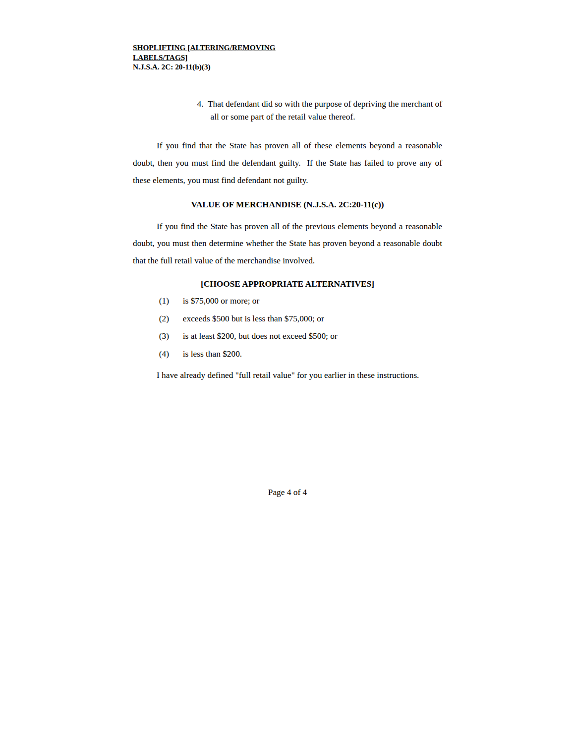SHOPLIFTING [ALTERING/REMOVING
LABELS/TAGS]
N.J.S.A. 2C: 20-11(b)(3)
4. That defendant did so with the purpose of depriving the merchant of all or some part of the retail value thereof.
If you find that the State has proven all of these elements beyond a reasonable doubt, then you must find the defendant guilty. If the State has failed to prove any of these elements, you must find defendant not guilty.
VALUE OF MERCHANDISE (N.J.S.A. 2C:20-11(c))
If you find the State has proven all of the previous elements beyond a reasonable doubt, you must then determine whether the State has proven beyond a reasonable doubt that the full retail value of the merchandise involved.
[CHOOSE APPROPRIATE ALTERNATIVES]
(1) is $75,000 or more; or
(2) exceeds $500 but is less than $75,000; or
(3) is at least $200, but does not exceed $500; or
(4) is less than $200.
I have already defined "full retail value" for you earlier in these instructions.
Page 4 of 4